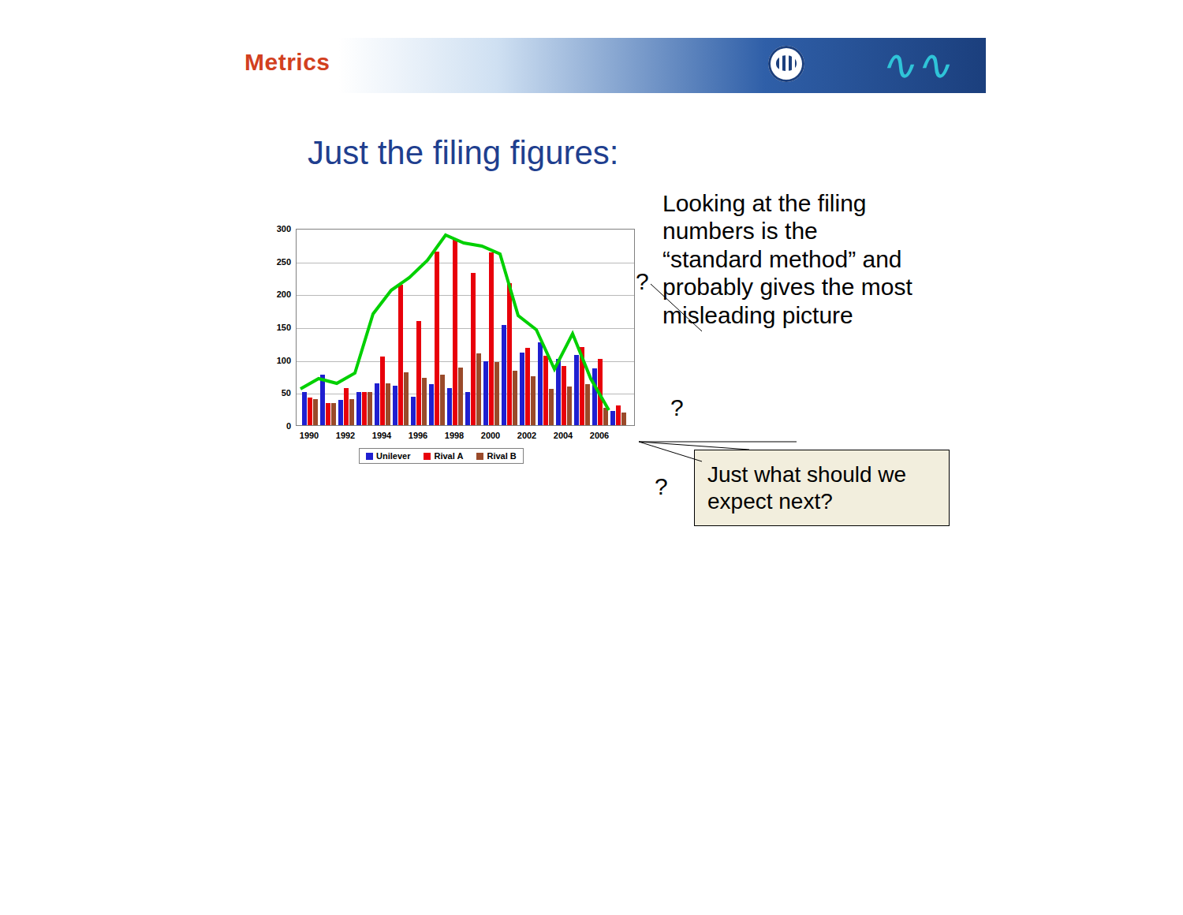Metrics
∿∿
Just the filing figures:
300
250
200
150
100
50
0
1990
1992
1994
1996
1998
2000
2002
2004
2006
Unilever Rival A Rival B
Looking at the filing numbers is the “standard method” and probably gives the most misleading picture
?
?
?
Just what should we expect next?